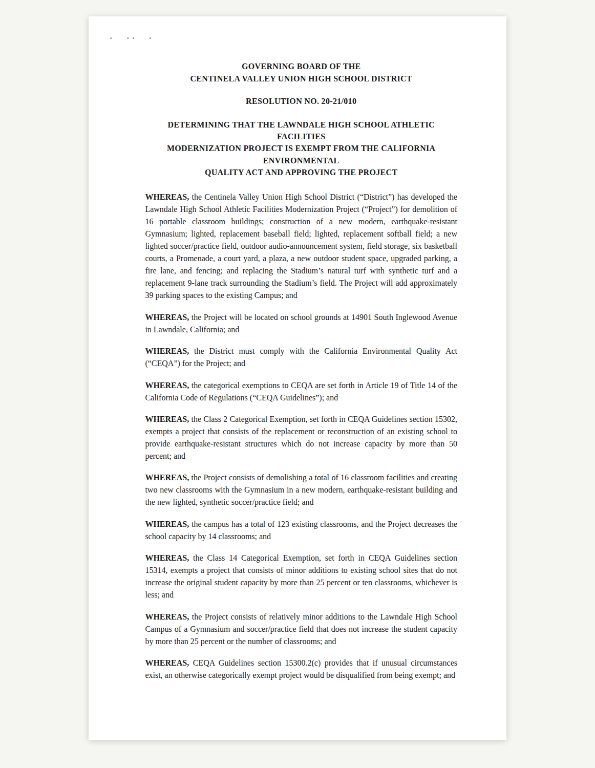• •• •
GOVERNING BOARD OF THE
CENTINELA VALLEY UNION HIGH SCHOOL DISTRICT
RESOLUTION NO. 20-21/010
DETERMINING THAT THE LAWNDALE HIGH SCHOOL ATHLETIC FACILITIES
MODERNIZATION PROJECT IS EXEMPT FROM THE CALIFORNIA ENVIRONMENTAL
QUALITY ACT AND APPROVING THE PROJECT
WHEREAS, the Centinela Valley Union High School District (“District”) has developed the Lawndale High School Athletic Facilities Modernization Project (“Project”) for demolition of 16 portable classroom buildings; construction of a new modern, earthquake-resistant Gymnasium; lighted, replacement baseball field; lighted, replacement softball field; a new lighted soccer/practice field, outdoor audio-announcement system, field storage, six basketball courts, a Promenade, a court yard, a plaza, a new outdoor student space, upgraded parking, a fire lane, and fencing; and replacing the Stadium’s natural turf with synthetic turf and a replacement 9-lane track surrounding the Stadium’s field. The Project will add approximately 39 parking spaces to the existing Campus; and
WHEREAS, the Project will be located on school grounds at 14901 South Inglewood Avenue in Lawndale, California; and
WHEREAS, the District must comply with the California Environmental Quality Act (“CEQA”) for the Project; and
WHEREAS, the categorical exemptions to CEQA are set forth in Article 19 of Title 14 of the California Code of Regulations (“CEQA Guidelines”); and
WHEREAS, the Class 2 Categorical Exemption, set forth in CEQA Guidelines section 15302, exempts a project that consists of the replacement or reconstruction of an existing school to provide earthquake-resistant structures which do not increase capacity by more than 50 percent; and
WHEREAS, the Project consists of demolishing a total of 16 classroom facilities and creating two new classrooms with the Gymnasium in a new modern, earthquake-resistant building and the new lighted, synthetic soccer/practice field; and
WHEREAS, the campus has a total of 123 existing classrooms, and the Project decreases the school capacity by 14 classrooms; and
WHEREAS, the Class 14 Categorical Exemption, set forth in CEQA Guidelines section 15314, exempts a project that consists of minor additions to existing school sites that do not increase the original student capacity by more than 25 percent or ten classrooms, whichever is less; and
WHEREAS, the Project consists of relatively minor additions to the Lawndale High School Campus of a Gymnasium and soccer/practice field that does not increase the student capacity by more than 25 percent or the number of classrooms; and
WHEREAS, CEQA Guidelines section 15300.2(c) provides that if unusual circumstances exist, an otherwise categorically exempt project would be disqualified from being exempt; and